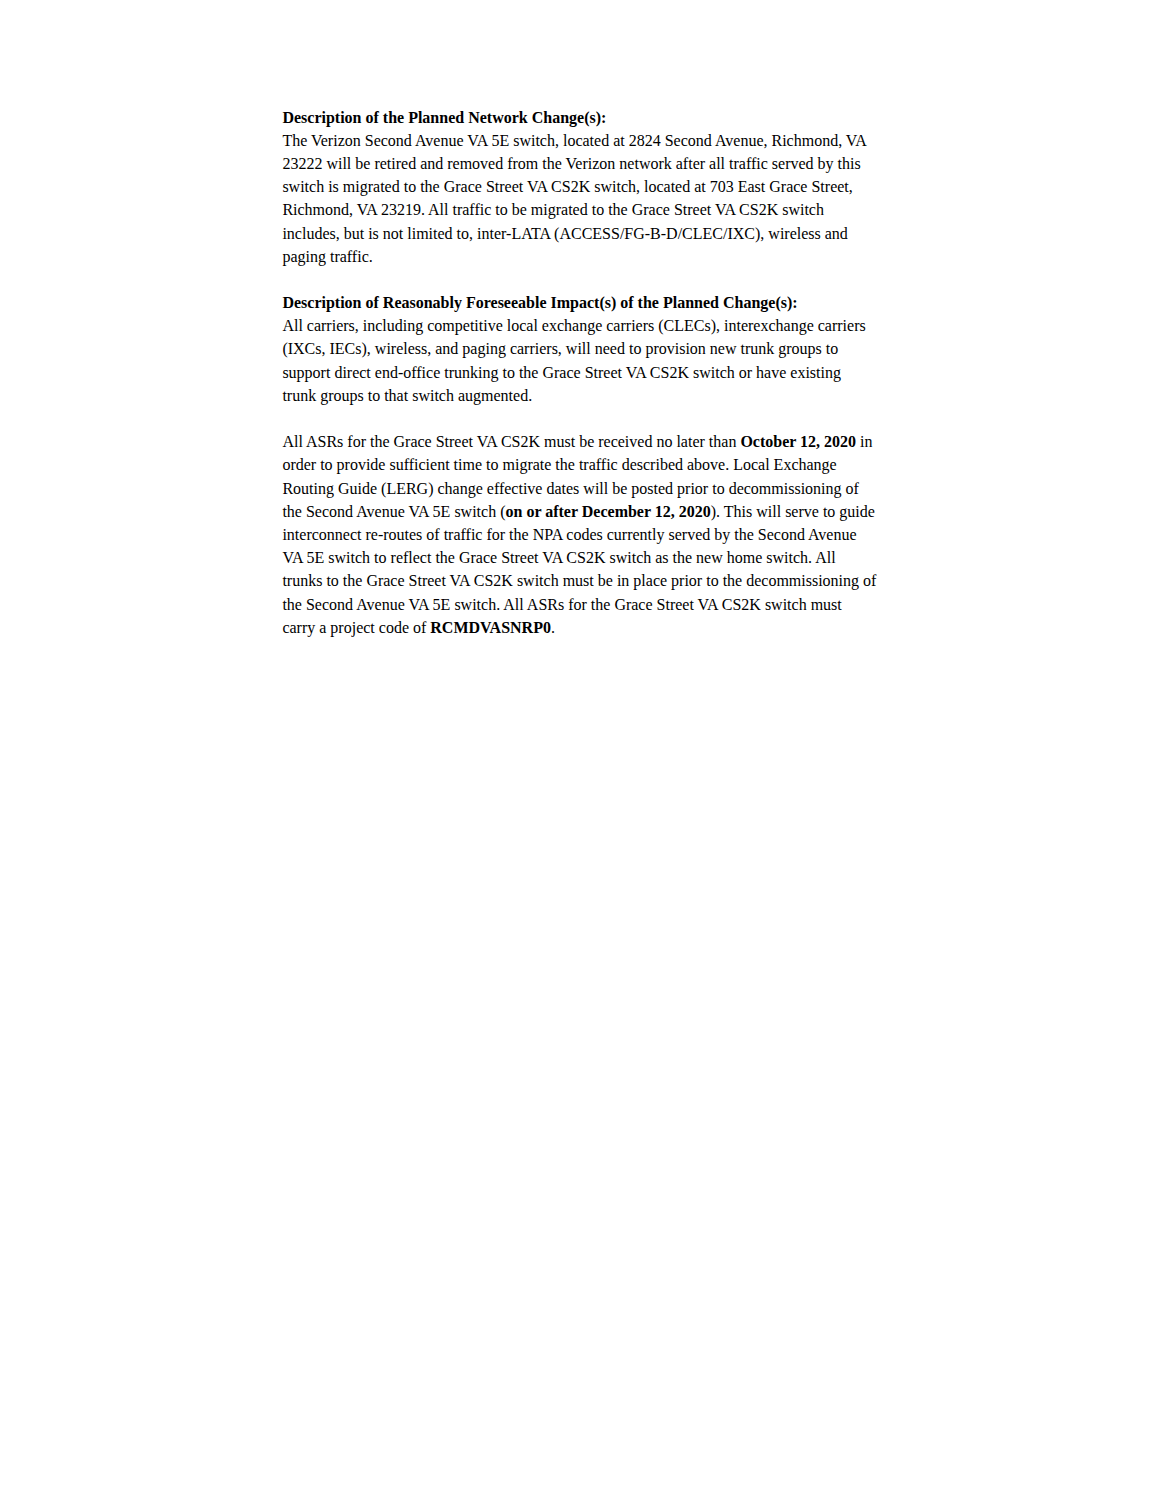Description of the Planned Network Change(s):
The Verizon Second Avenue VA 5E switch, located at 2824 Second Avenue, Richmond, VA 23222 will be retired and removed from the Verizon network after all traffic served by this switch is migrated to the Grace Street VA CS2K switch, located at 703 East Grace Street, Richmond, VA 23219. All traffic to be migrated to the Grace Street VA CS2K switch includes, but is not limited to, inter-LATA (ACCESS/FG-B-D/CLEC/IXC), wireless and paging traffic.
Description of Reasonably Foreseeable Impact(s) of the Planned Change(s):
All carriers, including competitive local exchange carriers (CLECs), interexchange carriers (IXCs, IECs), wireless, and paging carriers, will need to provision new trunk groups to support direct end-office trunking to the Grace Street VA CS2K switch or have existing trunk groups to that switch augmented.
All ASRs for the Grace Street VA CS2K must be received no later than October 12, 2020 in order to provide sufficient time to migrate the traffic described above. Local Exchange Routing Guide (LERG) change effective dates will be posted prior to decommissioning of the Second Avenue VA 5E switch (on or after December 12, 2020). This will serve to guide interconnect re-routes of traffic for the NPA codes currently served by the Second Avenue VA 5E switch to reflect the Grace Street VA CS2K switch as the new home switch. All trunks to the Grace Street VA CS2K switch must be in place prior to the decommissioning of the Second Avenue VA 5E switch. All ASRs for the Grace Street VA CS2K switch must carry a project code of RCMDVASNRP0.